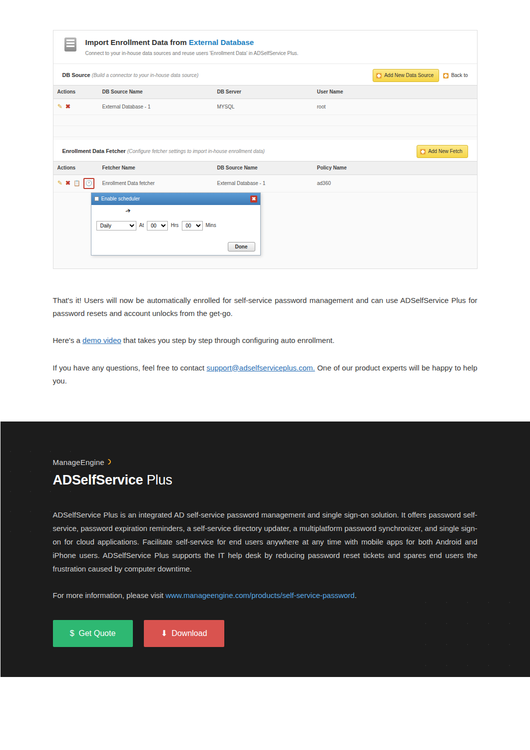Import Enrollment Data from External Database
Connect to your in-house data sources and reuse users 'Enrollment Data' in ADSelfService Plus.
DB Source (Build a connector to your in-house data source)
Add New Data Source Back to
| Actions | DB Source Name | DB Server | User Name |
| --- | --- | --- | --- |
| ✎ ✖ | External Database - 1 | MYSQL | root |
Enrollment Data Fetcher (Configure fetcher settings to import in-house enrollment data)
Add New Fetch
| Actions | Fetcher Name | DB Source Name | Policy Name |
| --- | --- | --- | --- |
| ✎ ✖ 📋 🕐 | Enrollment Data fetcher | External Database - 1 | ad360 |
Enable scheduler ✖
➔
Daily At 00 Hrs 00 Mins
Done
That's it! Users will now be automatically enrolled for self-service password management and can use ADSelfService Plus for password resets and account unlocks from the get-go.
Here's a demo video that takes you step by step through configuring auto enrollment.
If you have any questions, feel free to contact support@adselfserviceplus.com. One of our product experts will be happy to help you.
ManageEngine
ADSelfService Plus
ADSelfService Plus is an integrated AD self-service password management and single sign-on solution. It offers password self-service, password expiration reminders, a self-service directory updater, a multiplatform password synchronizer, and single sign-on for cloud applications. Facilitate self-service for end users anywhere at any time with mobile apps for both Android and iPhone users. ADSelfService Plus supports the IT help desk by reducing password reset tickets and spares end users the frustration caused by computer downtime.
For more information, please visit www.manageengine.com/products/self-service-password.
$ Get Quote ⬇ Download